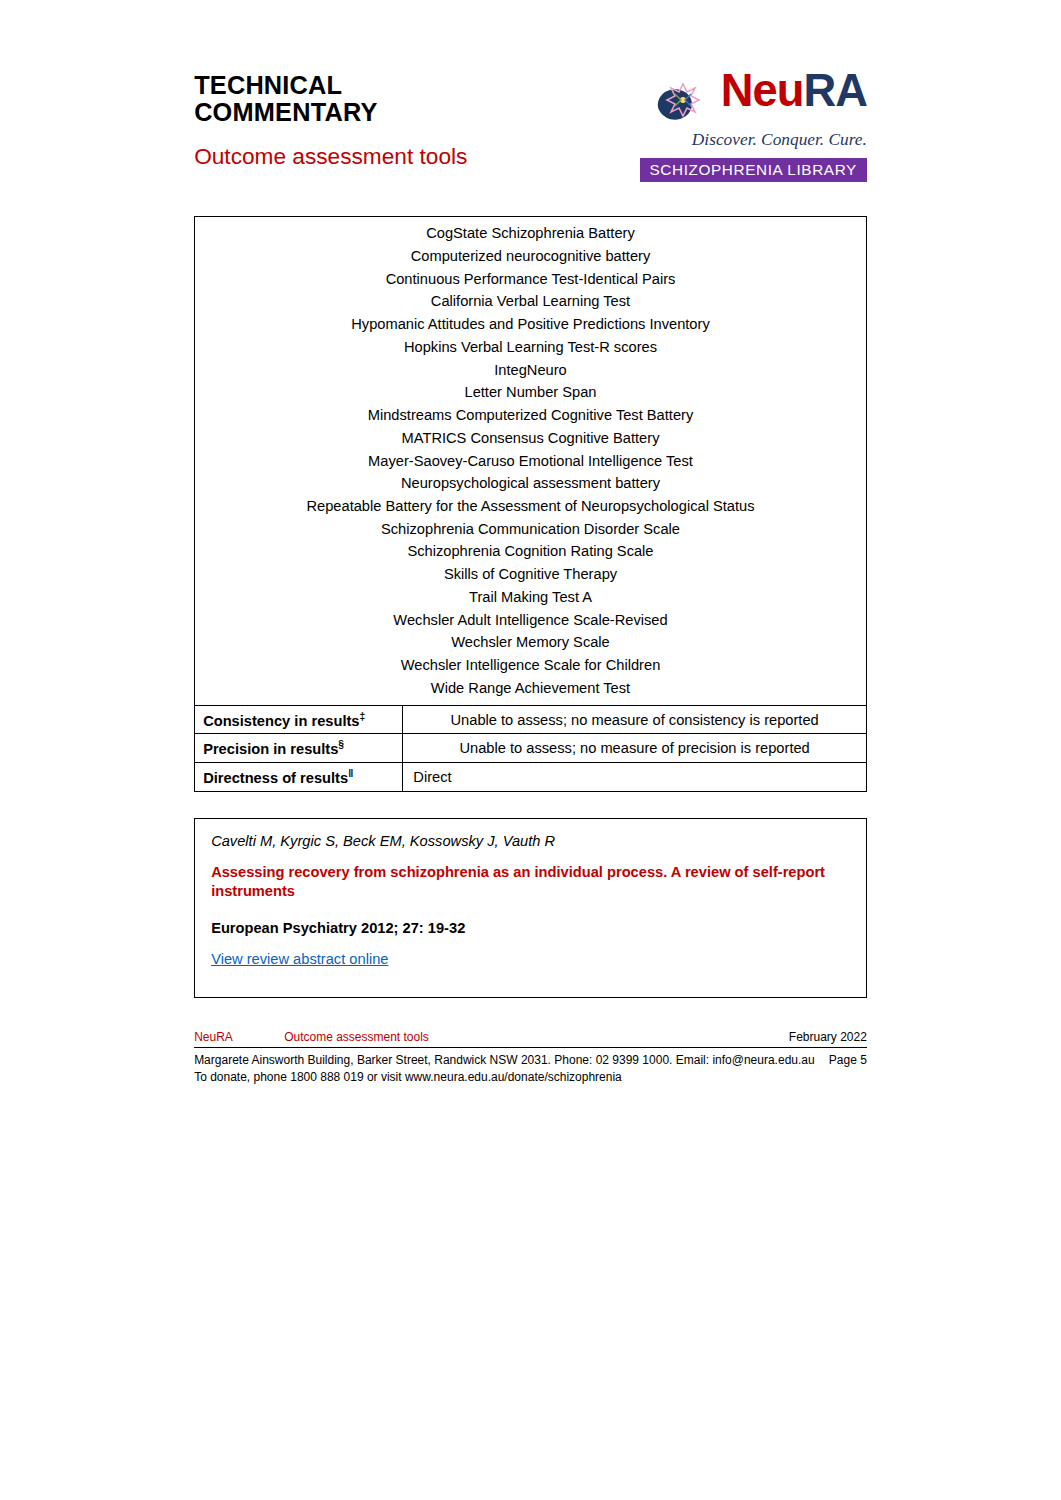TECHNICAL
COMMENTARY
Outcome assessment tools
Neu RA
Discover. Conquer. Cure.
SCHIZOPHRENIA LIBRARY
| CogState Schizophrenia Battery Computerized neurocognitive battery Continuous Performance Test-Identical Pairs California Verbal Learning Test Hypomanic Attitudes and Positive Predictions Inventory Hopkins Verbal Learning Test-R scores IntegNeuro Letter Number Span Mindstreams Computerized Cognitive Test Battery MATRICS Consensus Cognitive Battery Mayer-Saovey-Caruso Emotional Intelligence Test Neuropsychological assessment battery Repeatable Battery for the Assessment of Neuropsychological Status Schizophrenia Communication Disorder Scale Schizophrenia Cognition Rating Scale Skills of Cognitive Therapy Trail Making Test A Wechsler Adult Intelligence Scale-Revised Wechsler Memory Scale Wechsler Intelligence Scale for Children Wide Range Achievement Test |
| Consistency in results ‡ | Unable to assess; no measure of consistency is reported |
| Precision in results § | Unable to assess; no measure of precision is reported |
| Directness of results ‖ | Direct |
Cavelti M, Kyrgic S, Beck EM, Kossowsky J, Vauth R
Assessing recovery from schizophrenia as an individual process. A review of self-report instruments
European Psychiatry 2012; 27: 19-32
View review abstract online
NeuRA
Outcome assessment tools
February 2022
Margarete Ainsworth Building, Barker Street, Randwick NSW 2031. Phone: 02 9399 1000. Email: info@neura.edu.au
To donate, phone 1800 888 019 or visit www.neura.edu.au/donate/schizophrenia
Page 5